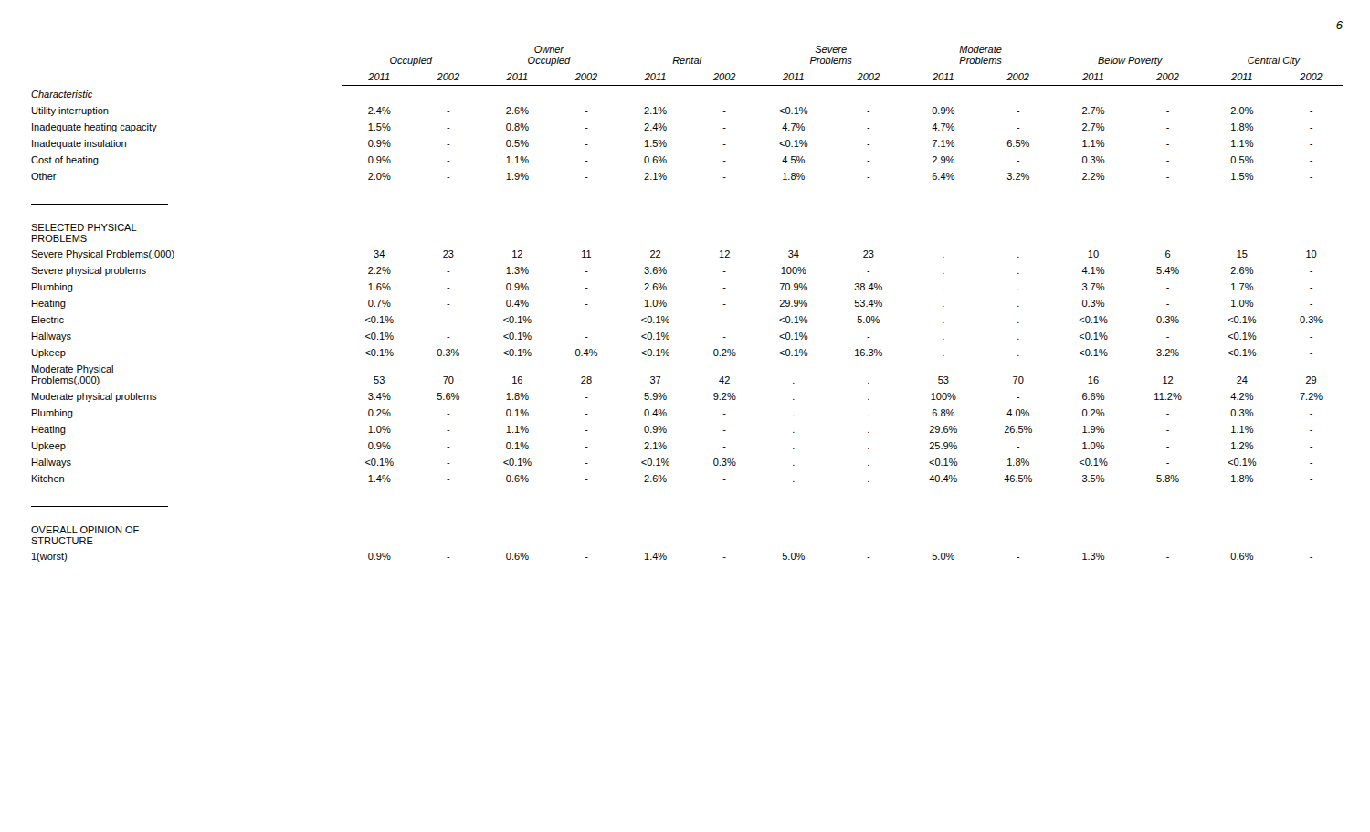6
| | Occupied | Owner Occupied | Rental | Severe Problems | Moderate Problems | Below Poverty | Central City |
| --- | --- | --- | --- | --- | --- | --- | --- |
| 2011 | 2002 | 2011 | 2002 | 2011 | 2002 | 2011 | 2002 | 2011 | 2002 | 2011 | 2002 | 2011 | 2002 |
| Characteristic | |
| Utility interruption | 2.4% | - | 2.6% | - | 2.1% | - | <0.1% | - | 0.9% | - | 2.7% | - | 2.0% | - |
| Inadequate heating capacity | 1.5% | - | 0.8% | - | 2.4% | - | 4.7% | - | 4.7% | - | 2.7% | - | 1.8% | - |
| Inadequate insulation | 0.9% | - | 0.5% | - | 1.5% | - | <0.1% | - | 7.1% | 6.5% | 1.1% | - | 1.1% | - |
| Cost of heating | 0.9% | - | 1.1% | - | 0.6% | - | 4.5% | - | 2.9% | - | 0.3% | - | 0.5% | - |
| Other | 2.0% | - | 1.9% | - | 2.1% | - | 1.8% | - | 6.4% | 3.2% | 2.2% | - | 1.5% | - |
| SELECTED PHYSICAL PROBLEMS | |
| Severe Physical Problems(,000) | 34 | 23 | 12 | 11 | 22 | 12 | 34 | 23 | . | . | 10 | 6 | 15 | 10 |
| Severe physical problems | 2.2% | - | 1.3% | - | 3.6% | - | 100% | - | . | . | 4.1% | 5.4% | 2.6% | - |
| Plumbing | 1.6% | - | 0.9% | - | 2.6% | - | 70.9% | 38.4% | . | . | 3.7% | - | 1.7% | - |
| Heating | 0.7% | - | 0.4% | - | 1.0% | - | 29.9% | 53.4% | . | . | 0.3% | - | 1.0% | - |
| Electric | <0.1% | - | <0.1% | - | <0.1% | - | <0.1% | 5.0% | . | . | <0.1% | 0.3% | <0.1% | 0.3% |
| Hallways | <0.1% | - | <0.1% | - | <0.1% | - | <0.1% | - | . | . | <0.1% | - | <0.1% | - |
| Upkeep | <0.1% | 0.3% | <0.1% | 0.4% | <0.1% | 0.2% | <0.1% | 16.3% | . | . | <0.1% | 3.2% | <0.1% | - |
| Moderate Physical Problems(,000) | 53 | 70 | 16 | 28 | 37 | 42 | . | . | 53 | 70 | 16 | 12 | 24 | 29 |
| Moderate physical problems | 3.4% | 5.6% | 1.8% | - | 5.9% | 9.2% | . | . | 100% | - | 6.6% | 11.2% | 4.2% | 7.2% |
| Plumbing | 0.2% | - | 0.1% | - | 0.4% | - | . | . | 6.8% | 4.0% | 0.2% | - | 0.3% | - |
| Heating | 1.0% | - | 1.1% | - | 0.9% | - | . | . | 29.6% | 26.5% | 1.9% | - | 1.1% | - |
| Upkeep | 0.9% | - | 0.1% | - | 2.1% | - | . | . | 25.9% | - | 1.0% | - | 1.2% | - |
| Hallways | <0.1% | - | <0.1% | - | <0.1% | 0.3% | . | . | <0.1% | 1.8% | <0.1% | - | <0.1% | - |
| Kitchen | 1.4% | - | 0.6% | - | 2.6% | - | . | . | 40.4% | 46.5% | 3.5% | 5.8% | 1.8% | - |
| OVERALL OPINION OF STRUCTURE | |
| 1(worst) | 0.9% | - | 0.6% | - | 1.4% | - | 5.0% | - | 5.0% | - | 1.3% | - | 0.6% | - |